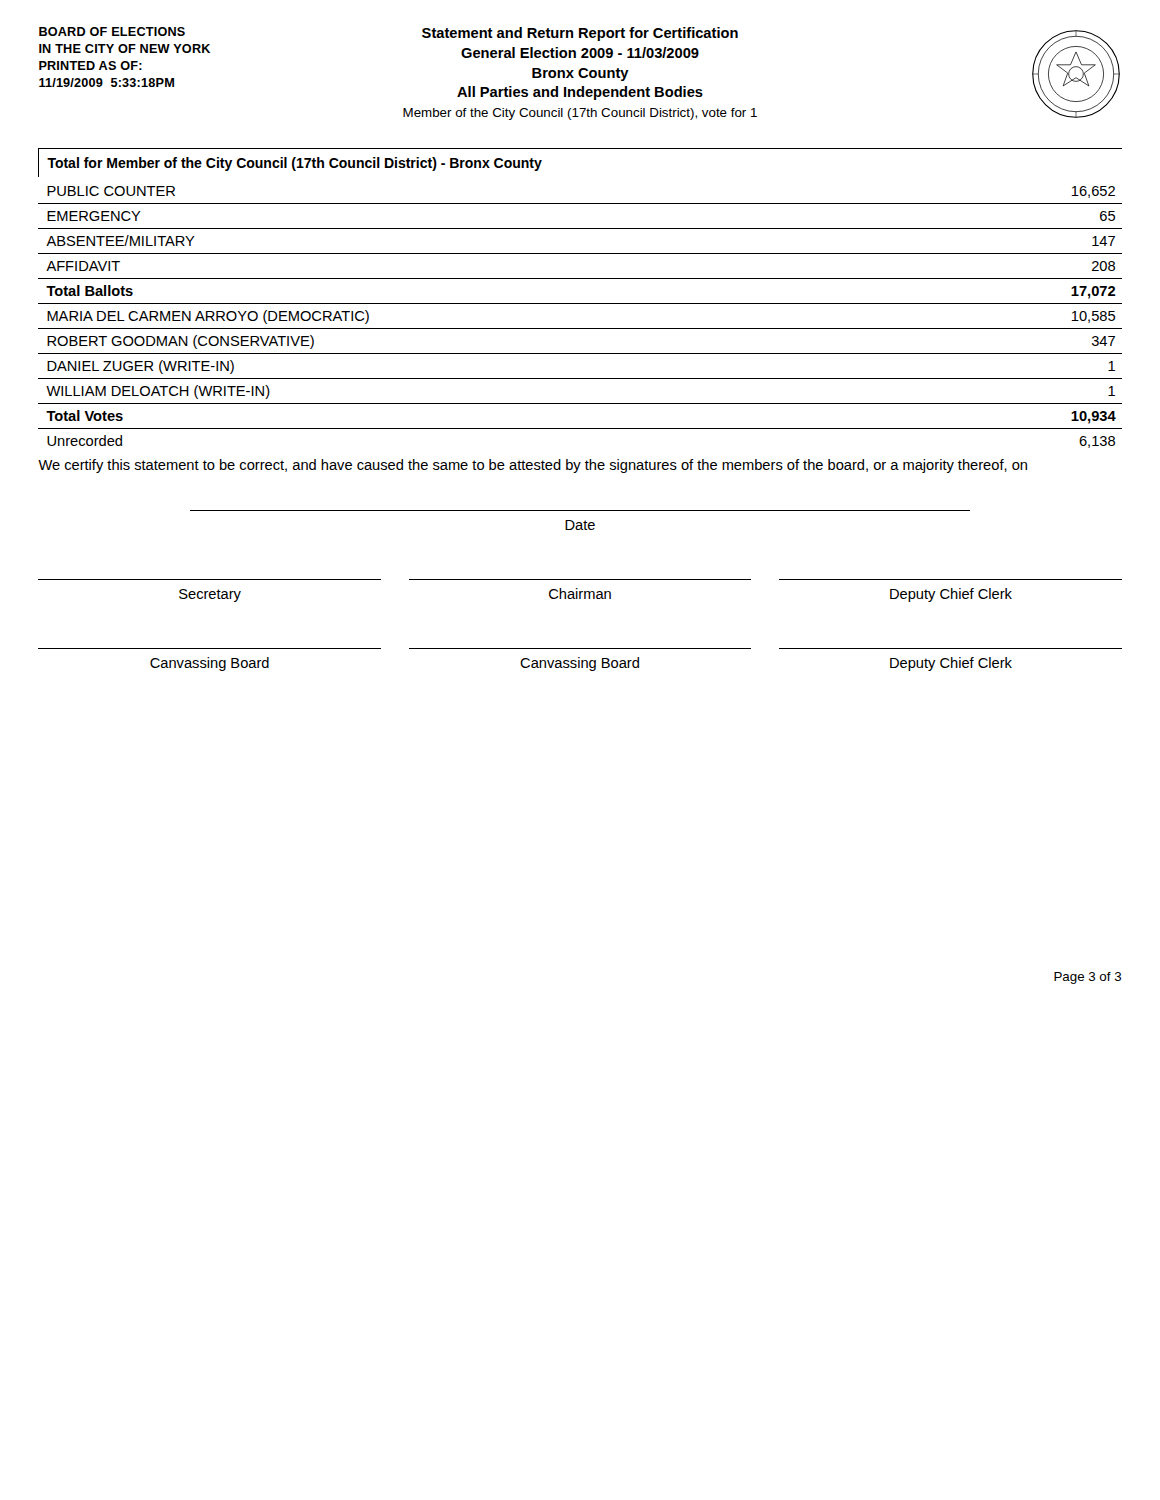BOARD OF ELECTIONS
IN THE CITY OF NEW YORK
PRINTED AS OF:
11/19/2009 5:33:18PM
Statement and Return Report for Certification
General Election 2009 - 11/03/2009
Bronx County
All Parties and Independent Bodies
Member of the City Council (17th Council District), vote for 1
Total for Member of the City Council (17th Council District) - Bronx County
| PUBLIC COUNTER | 16,652 |
| EMERGENCY | 65 |
| ABSENTEE/MILITARY | 147 |
| AFFIDAVIT | 208 |
| Total Ballots | 17,072 |
| MARIA DEL CARMEN ARROYO (DEMOCRATIC) | 10,585 |
| ROBERT GOODMAN (CONSERVATIVE) | 347 |
| DANIEL ZUGER (WRITE-IN) | 1 |
| WILLIAM DELOATCH (WRITE-IN) | 1 |
| Total Votes | 10,934 |
| Unrecorded | 6,138 |
We certify this statement to be correct, and have caused the same to be attested by the signatures of the members of the board, or a majority thereof, on
Date
Secretary
Chairman
Deputy Chief Clerk
Canvassing Board
Canvassing Board
Deputy Chief Clerk
Page 3 of 3